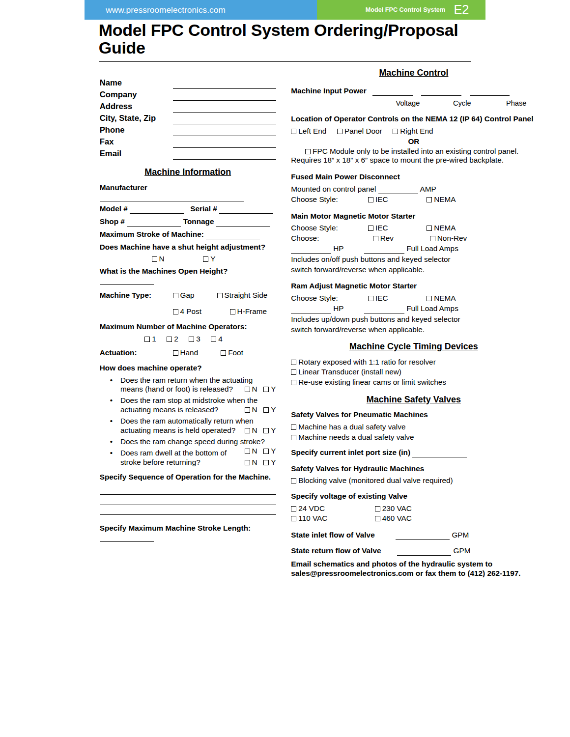www.pressroomelectronics.com
Model FPC Control System E2
Model FPC Control System Ordering/Proposal Guide
| Name | |
| Company | |
| Address | |
| City, State, Zip | |
| Phone | |
| Fax | |
| Email | |
Machine Information
Manufacturer
Model # Serial #
Shop # Tonnage
Maximum Stroke of Machine:
Does Machine have a shut height adjustment?
N Y
What is the Machines Open Height?
Machine Type: Gap Straight Side
4 Post H-Frame
Maximum Number of Machine Operators:
1 2 3 4
Actuation: Hand Foot
How does machine operate?
Does the ram return when the actuating means (hand or foot) is released? N Y
Does the ram stop at midstroke when the actuating means is released? N Y
Does the ram automatically return when actuating means is held operated? N Y
Does the ram change speed during stroke? N Y
Does ram dwell at the bottom of stroke before returning? N Y
Specify Sequence of Operation for the Machine.
Specify Maximum Machine Stroke Length:
Machine Control
Machine Input Power
Voltage Cycle Phase
Location of Operator Controls on the NEMA 12 (IP 64) Control Panel
Left End Panel Door Right End
OR
FPC Module only to be installed into an existing control panel. Requires 18” x 18” x 6” space to mount the pre-wired backplate.
Fused Main Power Disconnect
Mounted on control panel AMP
Choose Style: IEC NEMA
Main Motor Magnetic Motor Starter
Choose Style: IEC NEMA
Choose: Rev Non-Rev
HP Full Load Amps
Includes on/off push buttons and keyed selector
switch forward/reverse when applicable.
Ram Adjust Magnetic Motor Starter
Choose Style: IEC NEMA
HP Full Load Amps
Includes up/down push buttons and keyed selector
switch forward/reverse when applicable.
Machine Cycle Timing Devices
Rotary exposed with 1:1 ratio for resolver
Linear Transducer (install new)
Re-use existing linear cams or limit switches
Machine Safety Valves
Safety Valves for Pneumatic Machines
Machine has a dual safety valve
Machine needs a dual safety valve
Specify current inlet port size (in)
Safety Valves for Hydraulic Machines
Blocking valve (monitored dual valve required)
Specify voltage of existing Valve
24 VDC 230 VAC
110 VAC 460 VAC
State inlet flow of Valve GPM
State return flow of Valve GPM
Email schematics and photos of the hydraulic system to sales@pressroomelectronics.com or fax them to (412) 262-1197.